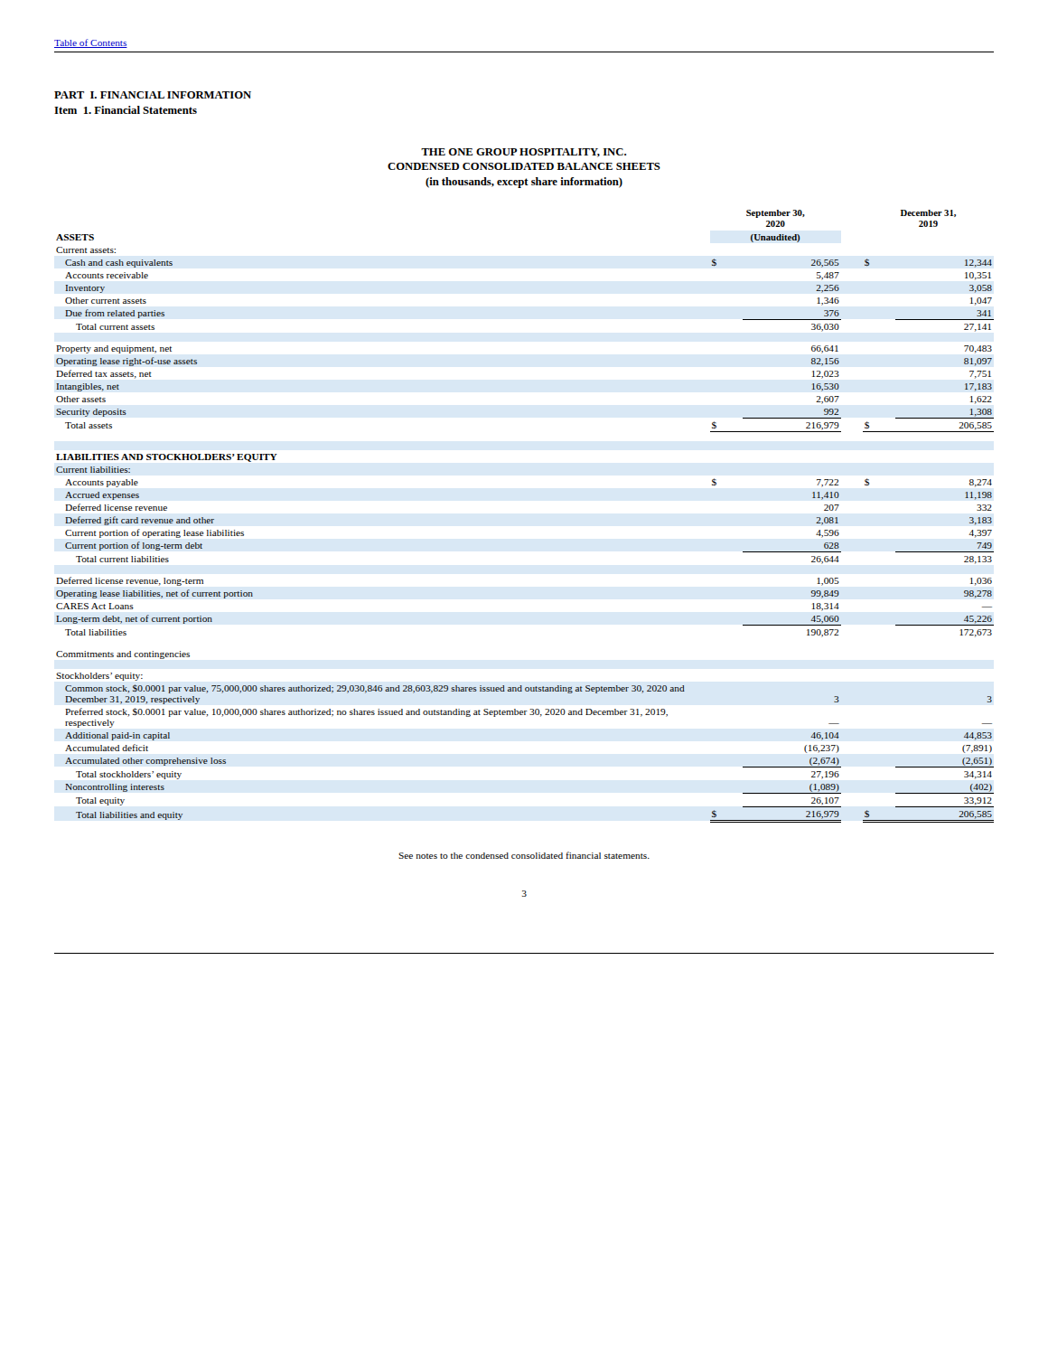Table of Contents
PART I. FINANCIAL INFORMATION
Item 1. Financial Statements
THE ONE GROUP HOSPITALITY, INC.
CONDENSED CONSOLIDATED BALANCE SHEETS
(in thousands, except share information)
| | | September 30, 2020 | | December 31, 2019 |
| ASSETS | | (Unaudited) | | |
| Current assets: | | | | | | |
| Cash and cash equivalents | | $ | 26,565 | | $ | 12,344 |
| Accounts receivable | | | 5,487 | | | 10,351 |
| Inventory | | | 2,256 | | | 3,058 |
| Other current assets | | | 1,346 | | | 1,047 |
| Due from related parties | | | 376 | | | 341 |
| Total current assets | | | 36,030 | | | 27,141 |
| Property and equipment, net | | | 66,641 | | | 70,483 |
| Operating lease right-of-use assets | | | 82,156 | | | 81,097 |
| Deferred tax assets, net | | | 12,023 | | | 7,751 |
| Intangibles, net | | | 16,530 | | | 17,183 |
| Other assets | | | 2,607 | | | 1,622 |
| Security deposits | | | 992 | | | 1,308 |
| Total assets | | $ | 216,979 | | $ | 206,585 |
| LIABILITIES AND STOCKHOLDERS’ EQUITY | | | | | | |
| Current liabilities: | | | | | | |
| Accounts payable | | $ | 7,722 | | $ | 8,274 |
| Accrued expenses | | | 11,410 | | | 11,198 |
| Deferred license revenue | | | 207 | | | 332 |
| Deferred gift card revenue and other | | | 2,081 | | | 3,183 |
| Current portion of operating lease liabilities | | | 4,596 | | | 4,397 |
| Current portion of long-term debt | | | 628 | | | 749 |
| Total current liabilities | | | 26,644 | | | 28,133 |
| Deferred license revenue, long-term | | | 1,005 | | | 1,036 |
| Operating lease liabilities, net of current portion | | | 99,849 | | | 98,278 |
| CARES Act Loans | | | 18,314 | | | — |
| Long-term debt, net of current portion | | | 45,060 | | | 45,226 |
| Total liabilities | | | 190,872 | | | 172,673 |
| Commitments and contingencies | | | | | | |
| Stockholders’ equity: | | | | | | |
| Common stock, $0.0001 par value, 75,000,000 shares authorized; 29,030,846 and 28,603,829 shares issued and outstanding at September 30, 2020 and December 31, 2019, respectively | | | 3 | | | 3 |
| Preferred stock, $0.0001 par value, 10,000,000 shares authorized; no shares issued and outstanding at September 30, 2020 and December 31, 2019, respectively | | | — | | | — |
| Additional paid-in capital | | | 46,104 | | | 44,853 |
| Accumulated deficit | | | (16,237) | | | (7,891) |
| Accumulated other comprehensive loss | | | (2,674) | | | (2,651) |
| Total stockholders’ equity | | | 27,196 | | | 34,314 |
| Noncontrolling interests | | | (1,089) | | | (402) |
| Total equity | | | 26,107 | | | 33,912 |
| Total liabilities and equity | | $ | 216,979 | | $ | 206,585 |
See notes to the condensed consolidated financial statements.
3